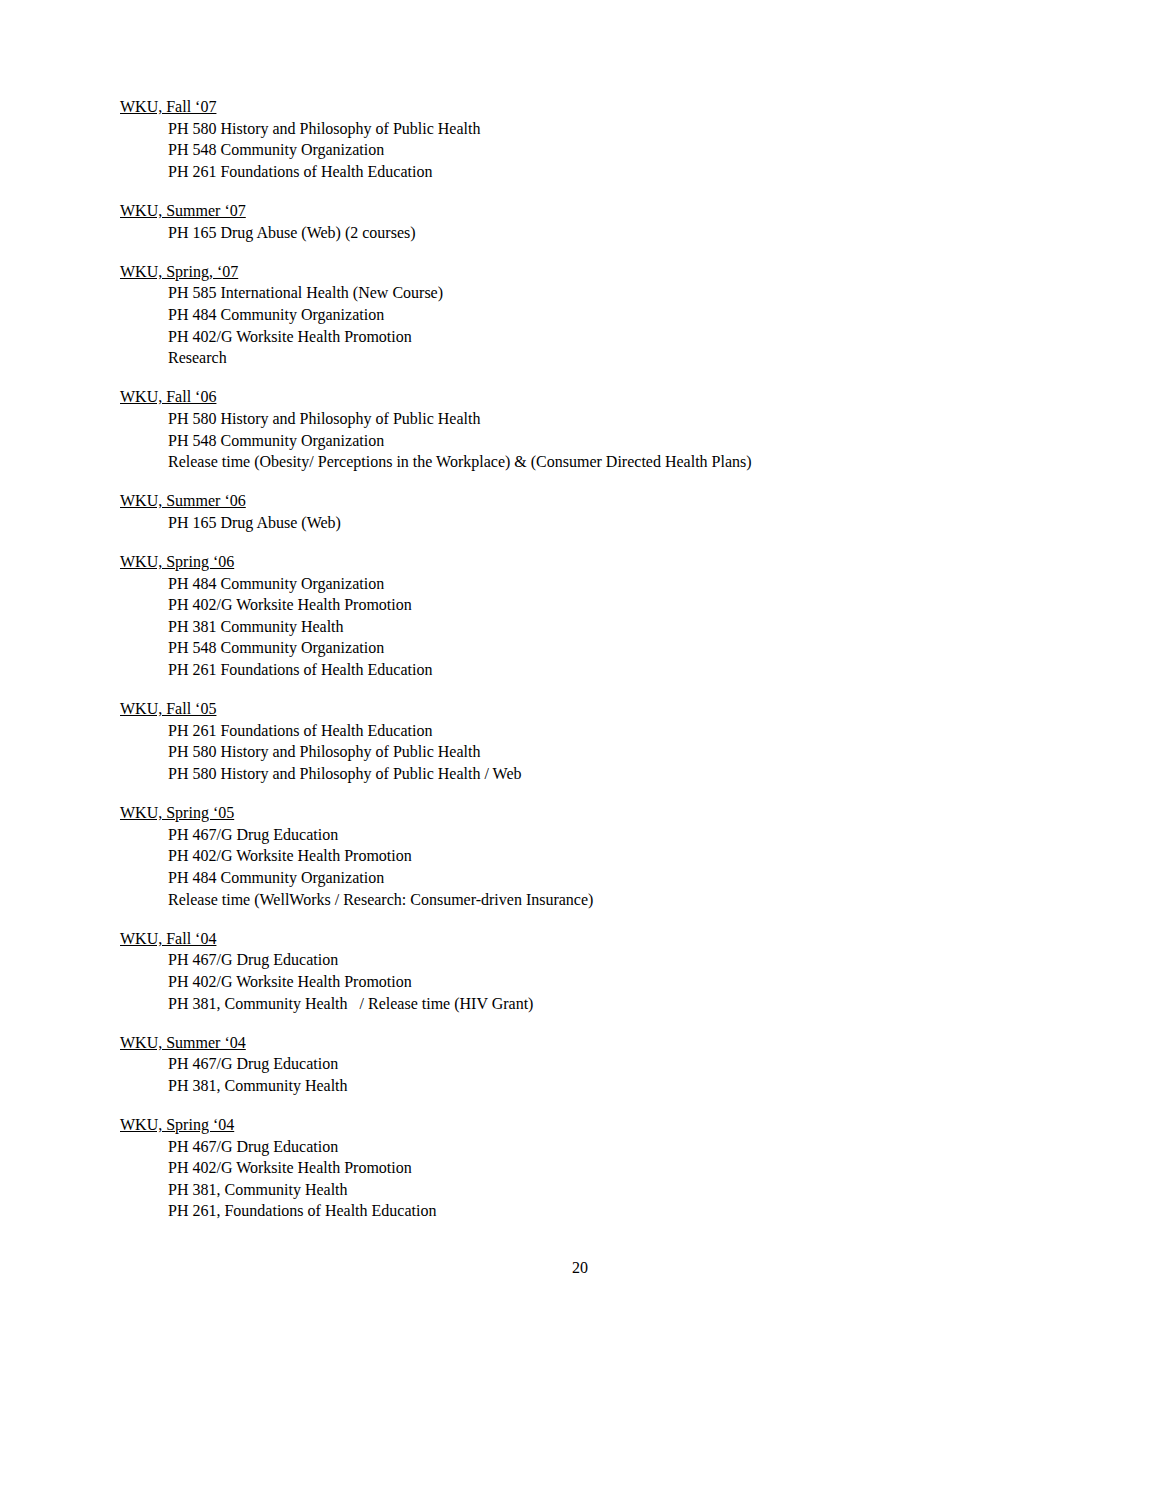WKU, Fall ‘07
PH 580 History and Philosophy of Public Health
PH 548 Community Organization
PH 261 Foundations of Health Education
WKU, Summer ‘07
PH 165 Drug Abuse (Web) (2 courses)
WKU, Spring, ‘07
PH 585 International Health (New Course)
PH 484 Community Organization
PH 402/G Worksite Health Promotion
Research
WKU, Fall ‘06
PH 580 History and Philosophy of Public Health
PH 548 Community Organization
Release time (Obesity/ Perceptions in the Workplace) & (Consumer Directed Health Plans)
WKU, Summer ‘06
PH 165 Drug Abuse (Web)
WKU, Spring ‘06
PH 484 Community Organization
PH 402/G Worksite Health Promotion
PH 381 Community Health
PH 548 Community Organization
PH 261 Foundations of Health Education
WKU, Fall ‘05
PH 261 Foundations of Health Education
PH 580 History and Philosophy of Public Health
PH 580 History and Philosophy of Public Health / Web
WKU, Spring ‘05
PH 467/G Drug Education
PH 402/G Worksite Health Promotion
PH 484 Community Organization
Release time (WellWorks / Research: Consumer-driven Insurance)
WKU, Fall ‘04
PH 467/G Drug Education
PH 402/G Worksite Health Promotion
PH 381, Community Health / Release time (HIV Grant)
WKU, Summer ‘04
PH 467/G Drug Education
PH 381, Community Health
WKU, Spring ‘04
PH 467/G Drug Education
PH 402/G Worksite Health Promotion
PH 381, Community Health
PH 261, Foundations of Health Education
20